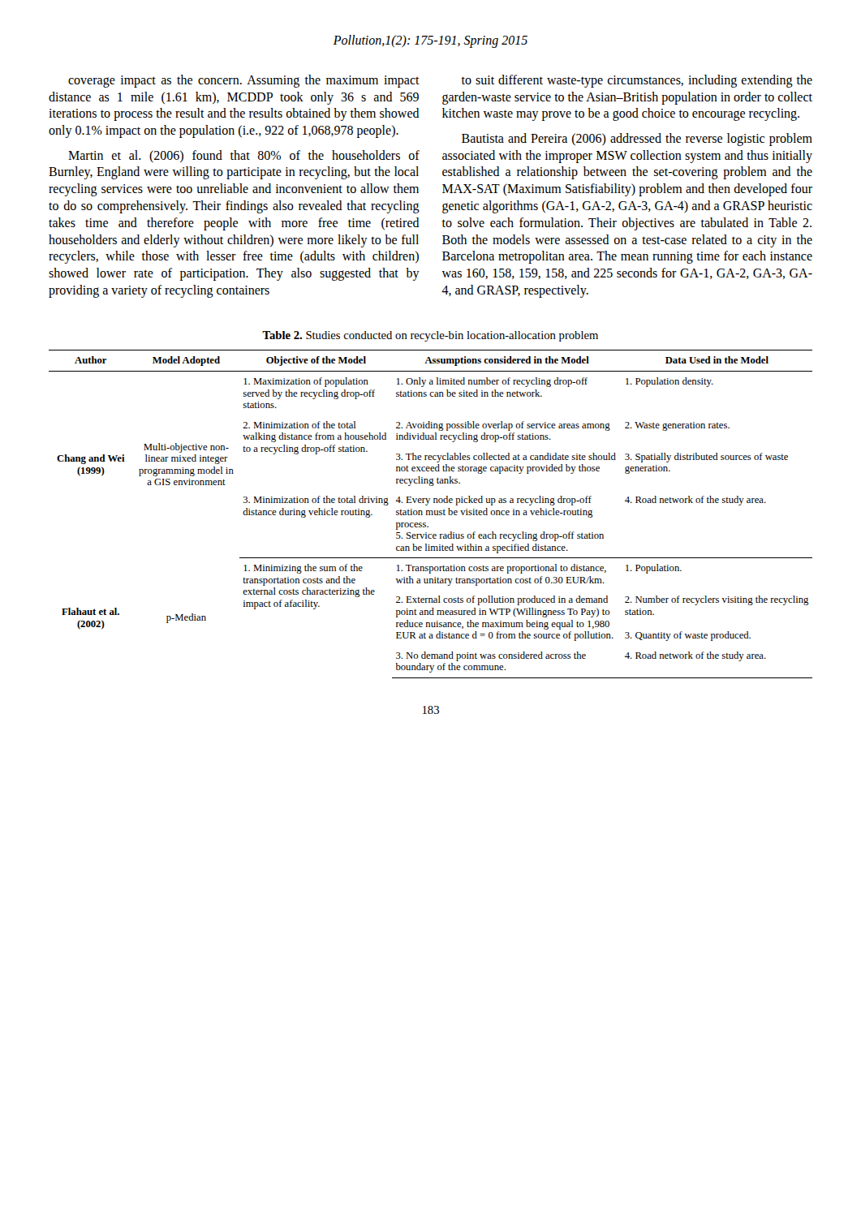Pollution,1(2): 175-191, Spring 2015
coverage impact as the concern. Assuming the maximum impact distance as 1 mile (1.61 km), MCDDP took only 36 s and 569 iterations to process the result and the results obtained by them showed only 0.1% impact on the population (i.e., 922 of 1,068,978 people).
Martin et al. (2006) found that 80% of the householders of Burnley, England were willing to participate in recycling, but the local recycling services were too unreliable and inconvenient to allow them to do so comprehensively. Their findings also revealed that recycling takes time and therefore people with more free time (retired householders and elderly without children) were more likely to be full recyclers, while those with lesser free time (adults with children) showed lower rate of participation. They also suggested that by providing a variety of recycling containers
to suit different waste-type circumstances, including extending the garden-waste service to the Asian–British population in order to collect kitchen waste may prove to be a good choice to encourage recycling.
Bautista and Pereira (2006) addressed the reverse logistic problem associated with the improper MSW collection system and thus initially established a relationship between the set-covering problem and the MAX-SAT (Maximum Satisfiability) problem and then developed four genetic algorithms (GA-1, GA-2, GA-3, GA-4) and a GRASP heuristic to solve each formulation. Their objectives are tabulated in Table 2. Both the models were assessed on a test-case related to a city in the Barcelona metropolitan area. The mean running time for each instance was 160, 158, 159, 158, and 225 seconds for GA-1, GA-2, GA-3, GA-4, and GRASP, respectively.
Table 2. Studies conducted on recycle-bin location-allocation problem
| Author | Model Adopted | Objective of the Model | Assumptions considered in the Model | Data Used in the Model |
| --- | --- | --- | --- | --- |
| Chang and Wei (1999) | Multi-objective non-linear mixed integer programming model in a GIS environment | 1. Maximization of population served by the recycling drop-off stations. | 1. Only a limited number of recycling drop-off stations can be sited in the network. | 1. Population density. |
| 2. Minimization of the total walking distance from a household to a recycling drop-off station. | 2. Avoiding possible overlap of service areas among individual recycling drop-off stations. | 2. Waste generation rates. |
| 3. The recyclables collected at a candidate site should not exceed the storage capacity provided by those recycling tanks. | 3. Spatially distributed sources of waste generation. |
| 3. Minimization of the total driving distance during vehicle routing. | 4. Every node picked up as a recycling drop-off station must be visited once in a vehicle-routing process. 5. Service radius of each recycling drop-off station can be limited within a specified distance. | 4. Road network of the study area. |
| Flahaut et al. (2002) | p-Median | 1. Minimizing the sum of the transportation costs and the external costs characterizing the impact of afacility. | 1. Transportation costs are proportional to distance, with a unitary transportation cost of 0.30 EUR/km. | 1. Population. |
| 2. External costs of pollution produced in a demand point and measured in WTP (Willingness To Pay) to reduce nuisance, the maximum being equal to 1,980 EUR at a distance d = 0 from the source of pollution. | 2. Number of recyclers visiting the recycling station. 3. Quantity of waste produced. |
| 3. No demand point was considered across the boundary of the commune. | 4. Road network of the study area. |
183